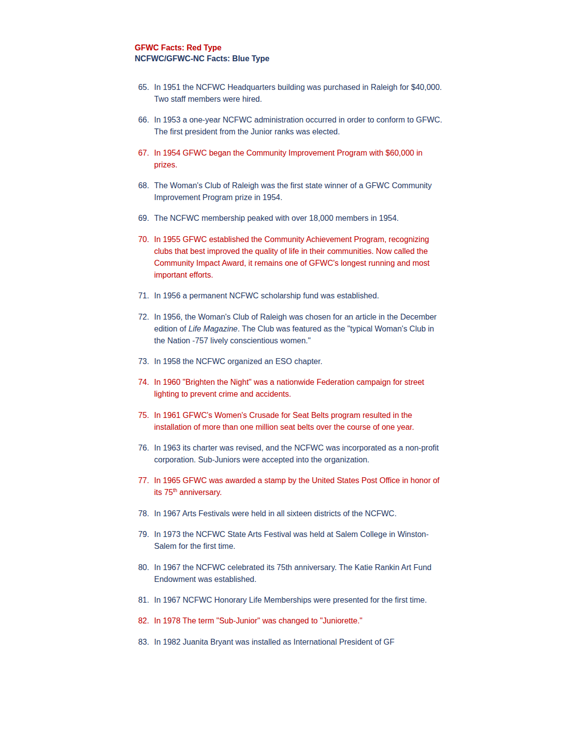GFWC Facts: Red Type
NCFWC/GFWC-NC Facts: Blue Type
In 1951 the NCFWC Headquarters building was purchased in Raleigh for $40,000. Two staff members were hired.
In 1953 a one-year NCFWC administration occurred in order to conform to GFWC. The first president from the Junior ranks was elected.
In 1954 GFWC began the Community Improvement Program with $60,000 in prizes.
The Woman's Club of Raleigh was the first state winner of a GFWC Community Improvement Program prize in 1954.
The NCFWC membership peaked with over 18,000 members in 1954.
In 1955 GFWC established the Community Achievement Program, recognizing clubs that best improved the quality of life in their communities. Now called the Community Impact Award, it remains one of GFWC's longest running and most important efforts.
In 1956 a permanent NCFWC scholarship fund was established.
In 1956, the Woman's Club of Raleigh was chosen for an article in the December edition of Life Magazine. The Club was featured as the "typical Woman's Club in the Nation -757 lively conscientious women."
In 1958 the NCFWC organized an ESO chapter.
In 1960 "Brighten the Night" was a nationwide Federation campaign for street lighting to prevent crime and accidents.
In 1961 GFWC's Women's Crusade for Seat Belts program resulted in the installation of more than one million seat belts over the course of one year.
In 1963 its charter was revised, and the NCFWC was incorporated as a non-profit corporation. Sub-Juniors were accepted into the organization.
In 1965 GFWC was awarded a stamp by the United States Post Office in honor of its 75th anniversary.
In 1967 Arts Festivals were held in all sixteen districts of the NCFWC.
In 1973 the NCFWC State Arts Festival was held at Salem College in Winston-Salem for the first time.
In 1967 the NCFWC celebrated its 75th anniversary. The Katie Rankin Art Fund Endowment was established.
In 1967 NCFWC Honorary Life Memberships were presented for the first time.
In 1978 The term "Sub-Junior" was changed to "Juniorette."
In 1982 Juanita Bryant was installed as International President of GF